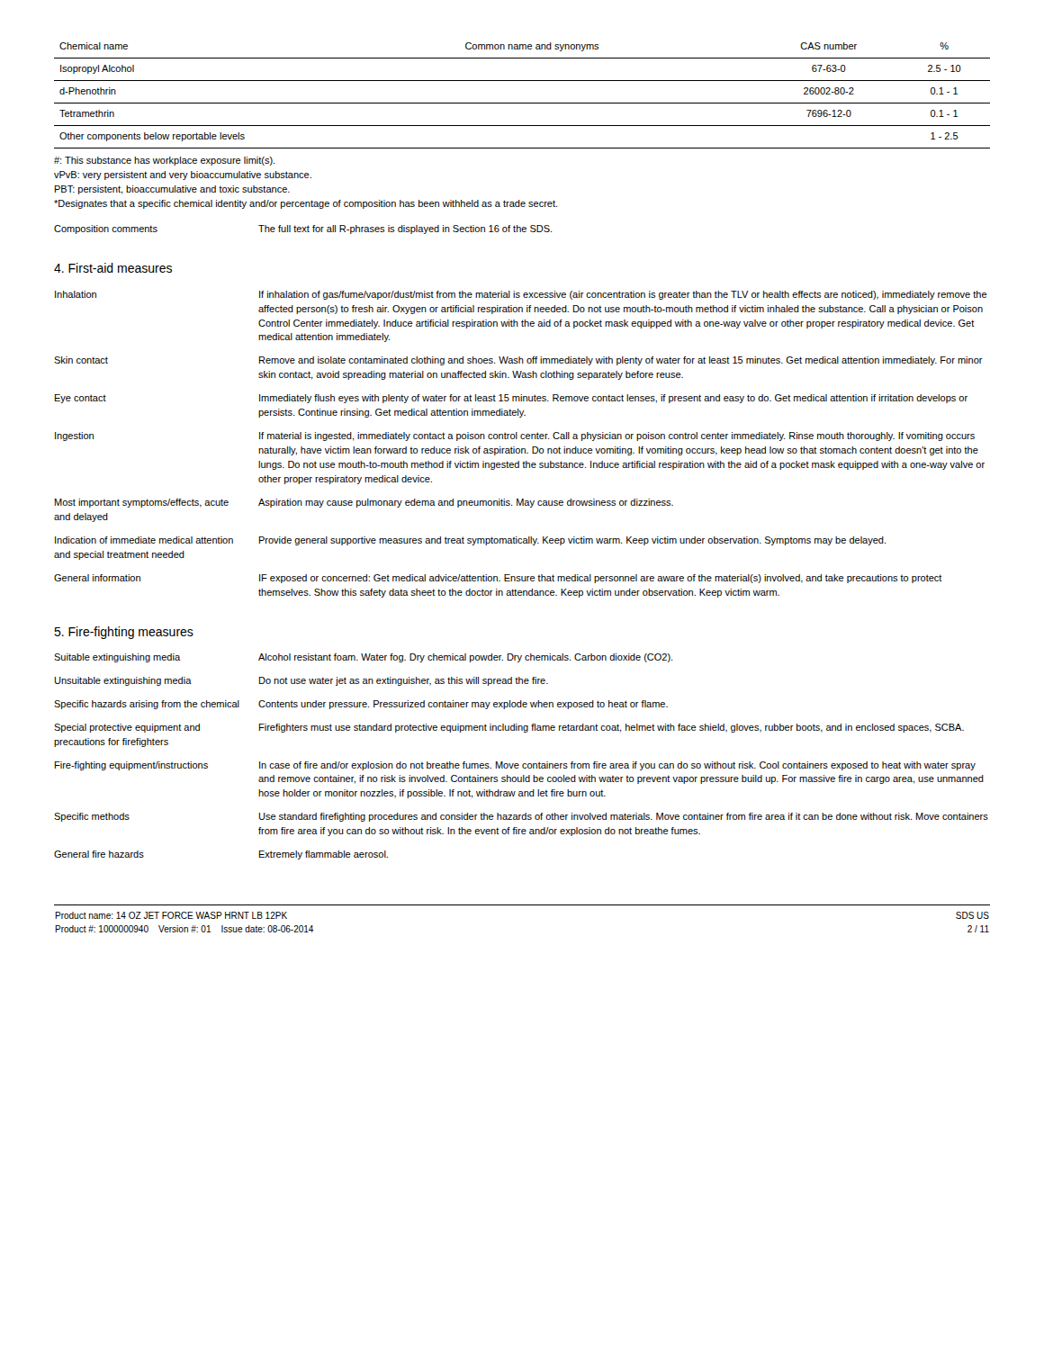| Chemical name | Common name and synonyms | CAS number | % |
| --- | --- | --- | --- |
| Isopropyl Alcohol | | 67-63-0 | 2.5 - 10 |
| d-Phenothrin | | 26002-80-2 | 0.1 - 1 |
| Tetramethrin | | 7696-12-0 | 0.1 - 1 |
| Other components below reportable levels | | | 1 - 2.5 |
#: This substance has workplace exposure limit(s).
vPvB: very persistent and very bioaccumulative substance.
PBT: persistent, bioaccumulative and toxic substance.
*Designates that a specific chemical identity and/or percentage of composition has been withheld as a trade secret.
| Composition comments | The full text for all R-phrases is displayed in Section 16 of the SDS. |
4. First-aid measures
| Inhalation | If inhalation of gas/fume/vapor/dust/mist from the material is excessive (air concentration is greater than the TLV or health effects are noticed), immediately remove the affected person(s) to fresh air. Oxygen or artificial respiration if needed. Do not use mouth-to-mouth method if victim inhaled the substance. Call a physician or Poison Control Center immediately. Induce artificial respiration with the aid of a pocket mask equipped with a one-way valve or other proper respiratory medical device. Get medical attention immediately. |
| Skin contact | Remove and isolate contaminated clothing and shoes. Wash off immediately with plenty of water for at least 15 minutes. Get medical attention immediately. For minor skin contact, avoid spreading material on unaffected skin. Wash clothing separately before reuse. |
| Eye contact | Immediately flush eyes with plenty of water for at least 15 minutes. Remove contact lenses, if present and easy to do. Get medical attention if irritation develops or persists. Continue rinsing. Get medical attention immediately. |
| Ingestion | If material is ingested, immediately contact a poison control center. Call a physician or poison control center immediately. Rinse mouth thoroughly. If vomiting occurs naturally, have victim lean forward to reduce risk of aspiration. Do not induce vomiting. If vomiting occurs, keep head low so that stomach content doesn't get into the lungs. Do not use mouth-to-mouth method if victim ingested the substance. Induce artificial respiration with the aid of a pocket mask equipped with a one-way valve or other proper respiratory medical device. |
| Most important symptoms/effects, acute and delayed | Aspiration may cause pulmonary edema and pneumonitis. May cause drowsiness or dizziness. |
| Indication of immediate medical attention and special treatment needed | Provide general supportive measures and treat symptomatically. Keep victim warm. Keep victim under observation. Symptoms may be delayed. |
| General information | IF exposed or concerned: Get medical advice/attention. Ensure that medical personnel are aware of the material(s) involved, and take precautions to protect themselves. Show this safety data sheet to the doctor in attendance. Keep victim under observation. Keep victim warm. |
5. Fire-fighting measures
| Suitable extinguishing media | Alcohol resistant foam. Water fog. Dry chemical powder. Dry chemicals. Carbon dioxide (CO2). |
| Unsuitable extinguishing media | Do not use water jet as an extinguisher, as this will spread the fire. |
| Specific hazards arising from the chemical | Contents under pressure. Pressurized container may explode when exposed to heat or flame. |
| Special protective equipment and precautions for firefighters | Firefighters must use standard protective equipment including flame retardant coat, helmet with face shield, gloves, rubber boots, and in enclosed spaces, SCBA. |
| Fire-fighting equipment/instructions | In case of fire and/or explosion do not breathe fumes. Move containers from fire area if you can do so without risk. Cool containers exposed to heat with water spray and remove container, if no risk is involved. Containers should be cooled with water to prevent vapor pressure build up. For massive fire in cargo area, use unmanned hose holder or monitor nozzles, if possible. If not, withdraw and let fire burn out. |
| Specific methods | Use standard firefighting procedures and consider the hazards of other involved materials. Move container from fire area if it can be done without risk. Move containers from fire area if you can do so without risk. In the event of fire and/or explosion do not breathe fumes. |
| General fire hazards | Extremely flammable aerosol. |
| Product name: 14 OZ JET FORCE WASP HRNT LB 12PK Product #: 1000000940 Version #: 01 Issue date: 08-06-2014 | SDS US 2 / 11 |